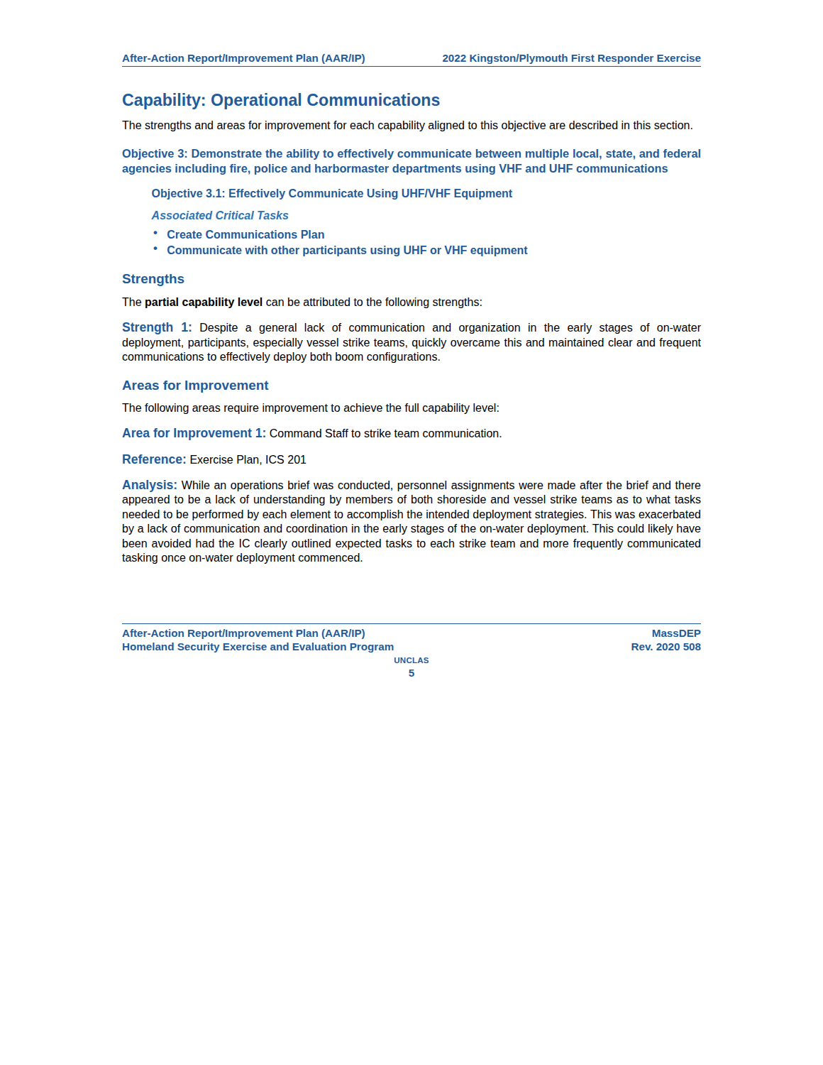After-Action Report/Improvement Plan (AAR/IP) 2022 Kingston/Plymouth First Responder Exercise
Capability: Operational Communications
The strengths and areas for improvement for each capability aligned to this objective are described in this section.
Objective 3: Demonstrate the ability to effectively communicate between multiple local, state, and federal agencies including fire, police and harbormaster departments using VHF and UHF communications
Objective 3.1: Effectively Communicate Using UHF/VHF Equipment
Associated Critical Tasks
Create Communications Plan
Communicate with other participants using UHF or VHF equipment
Strengths
The partial capability level can be attributed to the following strengths:
Strength 1: Despite a general lack of communication and organization in the early stages of on-water deployment, participants, especially vessel strike teams, quickly overcame this and maintained clear and frequent communications to effectively deploy both boom configurations.
Areas for Improvement
The following areas require improvement to achieve the full capability level:
Area for Improvement 1: Command Staff to strike team communication.
Reference: Exercise Plan, ICS 201
Analysis: While an operations brief was conducted, personnel assignments were made after the brief and there appeared to be a lack of understanding by members of both shoreside and vessel strike teams as to what tasks needed to be performed by each element to accomplish the intended deployment strategies. This was exacerbated by a lack of communication and coordination in the early stages of the on-water deployment. This could likely have been avoided had the IC clearly outlined expected tasks to each strike team and more frequently communicated tasking once on-water deployment commenced.
After-Action Report/Improvement Plan (AAR/IP) MassDEP
Homeland Security Exercise and Evaluation Program Rev. 2020 508
UNCLAS
5